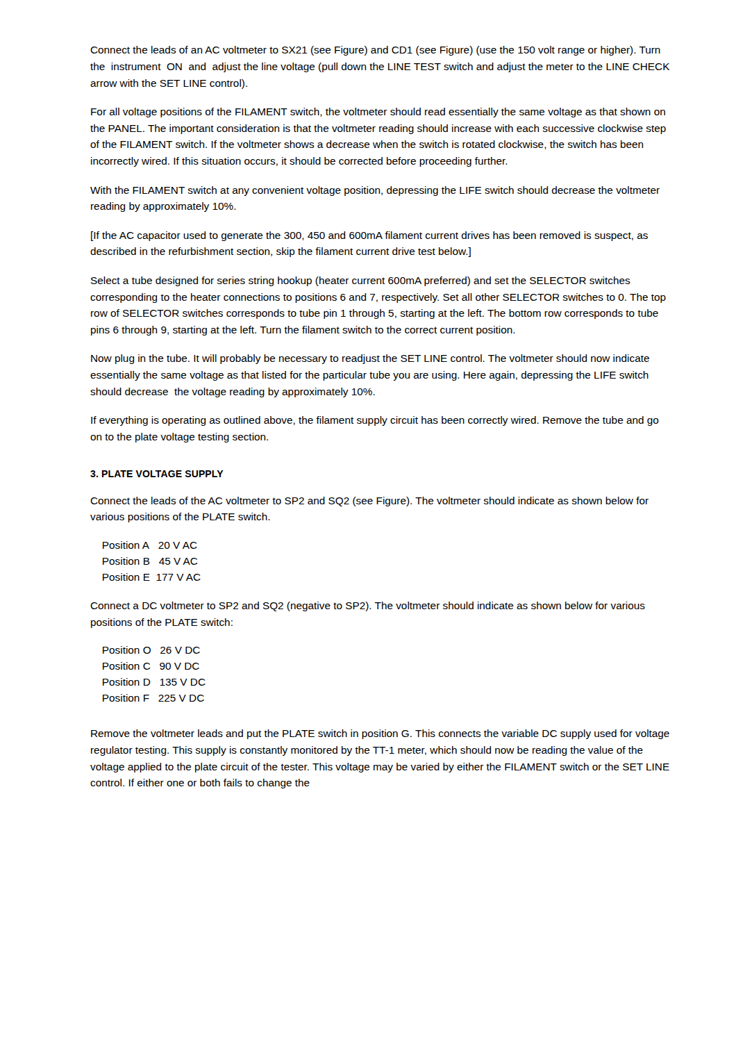Connect the leads of an AC voltmeter to SX21 (see Figure) and CD1 (see Figure) (use the 150 volt range or higher). Turn the instrument ON and adjust the line voltage (pull down the LINE TEST switch and adjust the meter to the LINE CHECK arrow with the SET LINE control).
For all voltage positions of the FILAMENT switch, the voltmeter should read essentially the same voltage as that shown on the PANEL. The important consideration is that the voltmeter reading should increase with each successive clockwise step of the FILAMENT switch. If the voltmeter shows a decrease when the switch is rotated clockwise, the switch has been incorrectly wired. If this situation occurs, it should be corrected before proceeding further.
With the FILAMENT switch at any convenient voltage position, depressing the LIFE switch should decrease the voltmeter reading by approximately 10%.
[If the AC capacitor used to generate the 300, 450 and 600mA filament current drives has been removed is suspect, as described in the refurbishment section, skip the filament current drive test below.]
Select a tube designed for series string hookup (heater current 600mA preferred) and set the SELECTOR switches corresponding to the heater connections to positions 6 and 7, respectively. Set all other SELECTOR switches to 0. The top row of SELECTOR switches corresponds to tube pin 1 through 5, starting at the left. The bottom row corresponds to tube pins 6 through 9, starting at the left. Turn the filament switch to the correct current position.
Now plug in the tube. It will probably be necessary to readjust the SET LINE control. The voltmeter should now indicate essentially the same voltage as that listed for the particular tube you are using. Here again, depressing the LIFE switch should decrease the voltage reading by approximately 10%.
If everything is operating as outlined above, the filament supply circuit has been correctly wired. Remove the tube and go on to the plate voltage testing section.
3. PLATE VOLTAGE SUPPLY
Connect the leads of the AC voltmeter to SP2 and SQ2 (see Figure). The voltmeter should indicate as shown below for various positions of the PLATE switch.
Position A 20 V AC
Position B 45 V AC
Position E 177 V AC
Connect a DC voltmeter to SP2 and SQ2 (negative to SP2). The voltmeter should indicate as shown below for various positions of the PLATE switch:
Position O 26 V DC
Position C 90 V DC
Position D 135 V DC
Position F 225 V DC
Remove the voltmeter leads and put the PLATE switch in position G. This connects the variable DC supply used for voltage regulator testing. This supply is constantly monitored by the TT-1 meter, which should now be reading the value of the voltage applied to the plate circuit of the tester. This voltage may be varied by either the FILAMENT switch or the SET LINE control. If either one or both fails to change the